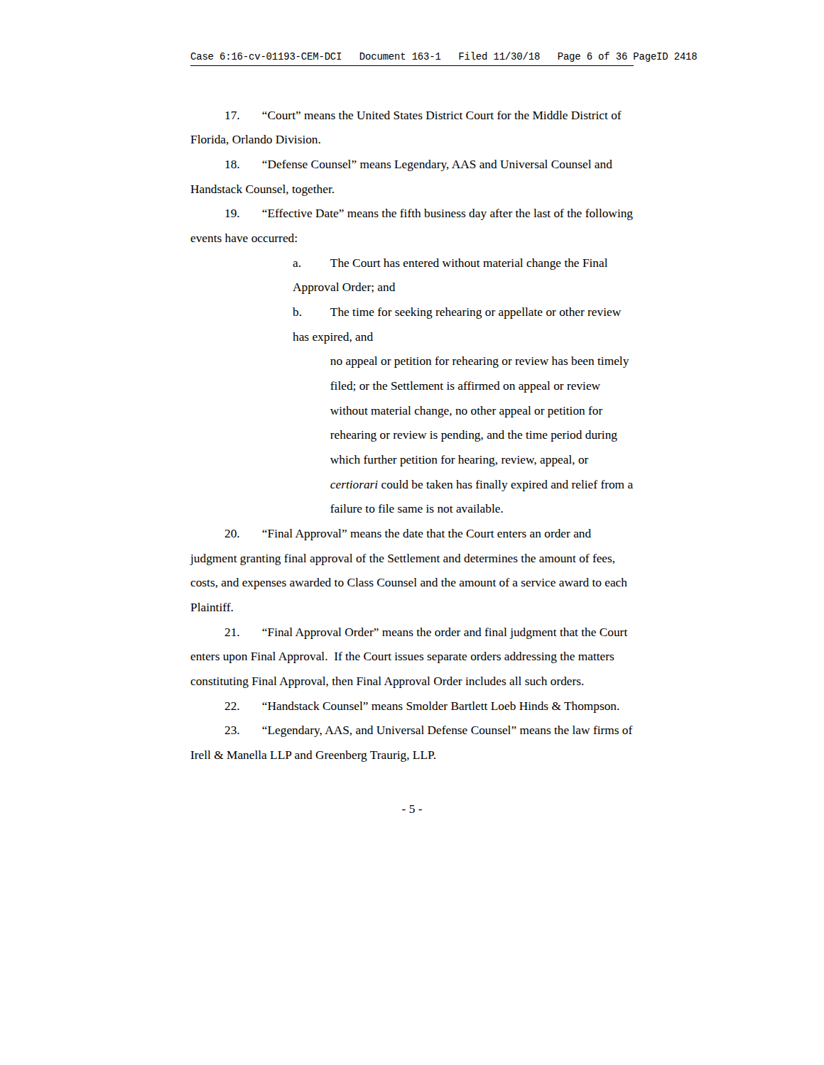Case 6:16-cv-01193-CEM-DCI Document 163-1 Filed 11/30/18 Page 6 of 36 PageID 2418
17.“Court” means the United States District Court for the Middle District of Florida, Orlando Division.
18.“Defense Counsel” means Legendary, AAS and Universal Counsel and Handstack Counsel, together.
19.“Effective Date” means the fifth business day after the last of the following events have occurred:
a. The Court has entered without material change the Final Approval Order; and
b. The time for seeking rehearing or appellate or other review has expired, and no appeal or petition for rehearing or review has been timely filed; or the Settlement is affirmed on appeal or review without material change, no other appeal or petition for rehearing or review is pending, and the time period during which further petition for hearing, review, appeal, or certiorari could be taken has finally expired and relief from a failure to file same is not available.
20.“Final Approval” means the date that the Court enters an order and judgment granting final approval of the Settlement and determines the amount of fees, costs, and expenses awarded to Class Counsel and the amount of a service award to each Plaintiff.
21.“Final Approval Order” means the order and final judgment that the Court enters upon Final Approval. If the Court issues separate orders addressing the matters constituting Final Approval, then Final Approval Order includes all such orders.
22.“Handstack Counsel” means Smolder Bartlett Loeb Hinds & Thompson.
23.“Legendary, AAS, and Universal Defense Counsel” means the law firms of Irell & Manella LLP and Greenberg Traurig, LLP.
- 5 -